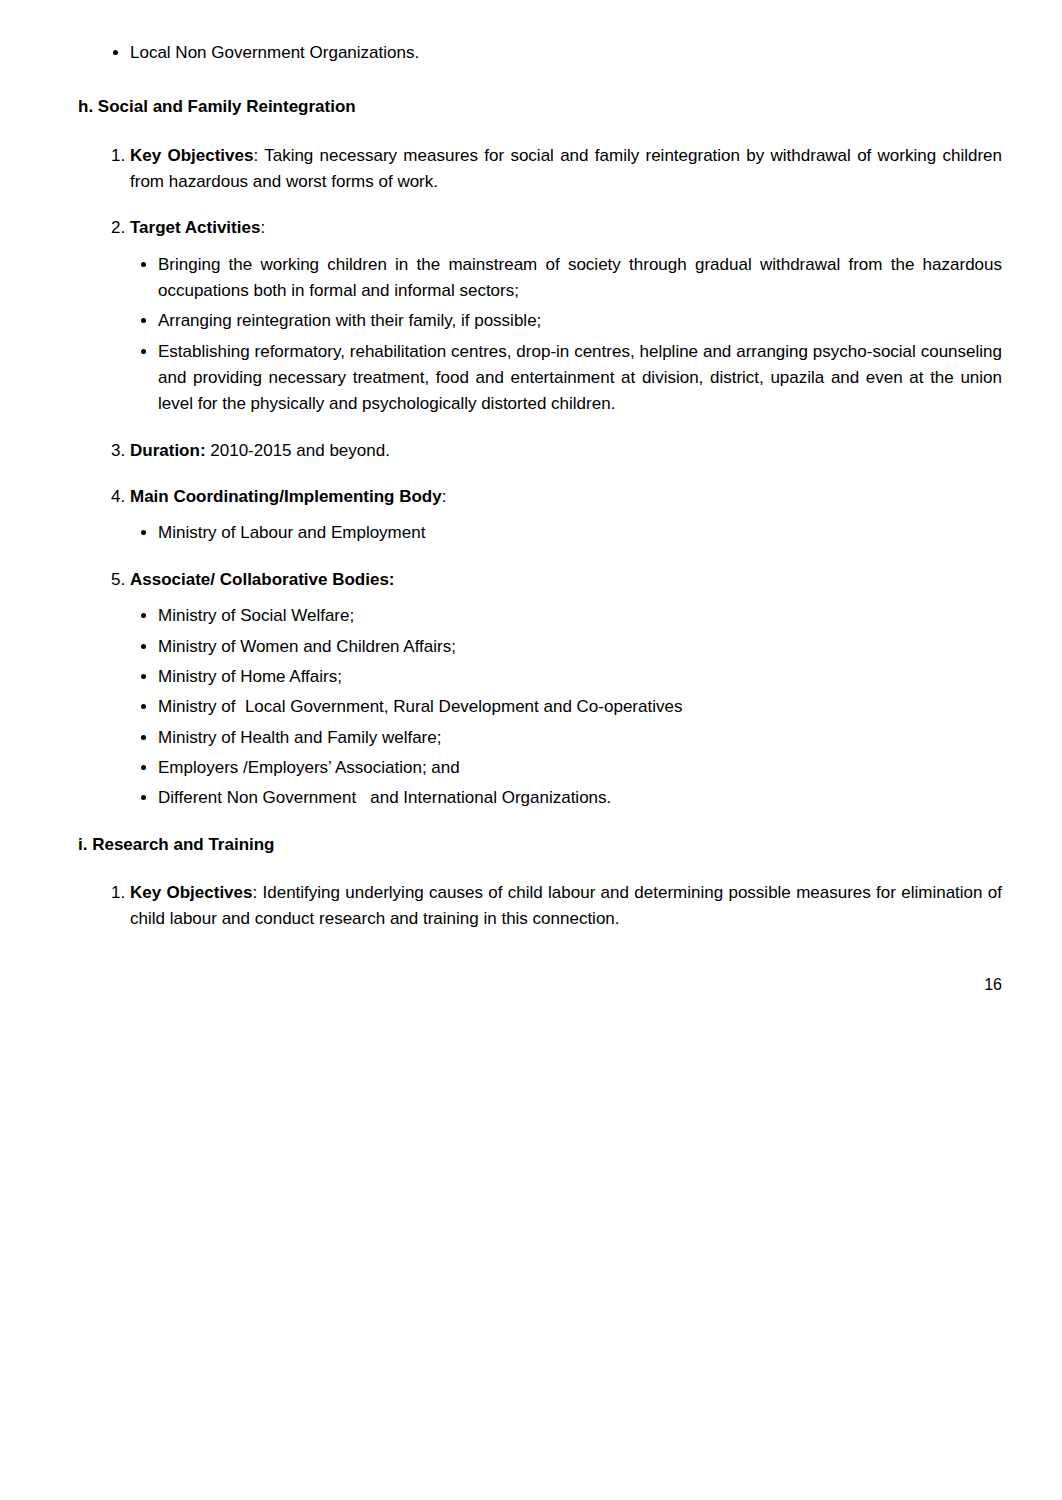Local Non Government Organizations.
h. Social and Family Reintegration
Key Objectives: Taking necessary measures for social and family reintegration by withdrawal of working children from hazardous and worst forms of work.
Target Activities:
Bringing the working children in the mainstream of society through gradual withdrawal from the hazardous occupations both in formal and informal sectors;
Arranging reintegration with their family, if possible;
Establishing reformatory, rehabilitation centres, drop-in centres, helpline and arranging psycho-social counseling and providing necessary treatment, food and entertainment at division, district, upazila and even at the union level for the physically and psychologically distorted children.
Duration: 2010-2015 and beyond.
Main Coordinating/Implementing Body:
Ministry of Labour and Employment
Associate/ Collaborative Bodies:
Ministry of Social Welfare;
Ministry of Women and Children Affairs;
Ministry of Home Affairs;
Ministry of Local Government, Rural Development and Co-operatives
Ministry of Health and Family welfare;
Employers /Employers’ Association; and
Different Non Government and International Organizations.
i. Research and Training
Key Objectives: Identifying underlying causes of child labour and determining possible measures for elimination of child labour and conduct research and training in this connection.
16